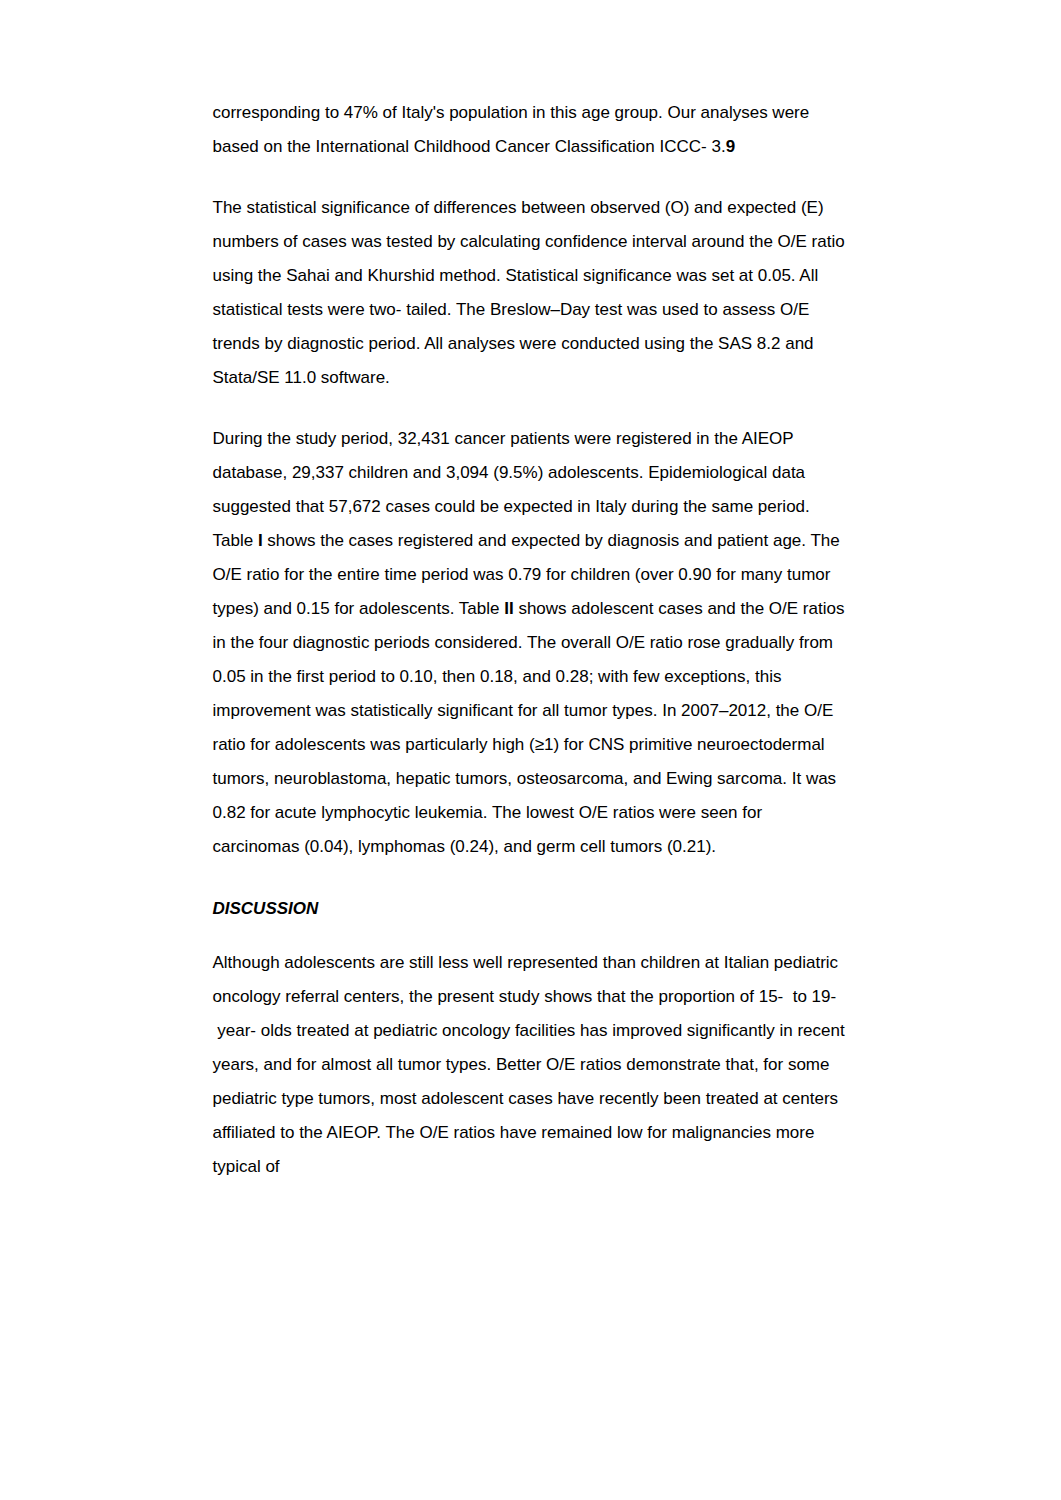corresponding to 47% of Italy's population in this age group. Our analyses were based on the International Childhood Cancer Classification ICCC- 3.9
The statistical significance of differences between observed (O) and expected (E) numbers of cases was tested by calculating confidence interval around the O/E ratio using the Sahai and Khurshid method. Statistical significance was set at 0.05. All statistical tests were two- tailed. The Breslow–Day test was used to assess O/E trends by diagnostic period. All analyses were conducted using the SAS 8.2 and Stata/SE 11.0 software.
During the study period, 32,431 cancer patients were registered in the AIEOP database, 29,337 children and 3,094 (9.5%) adolescents. Epidemiological data suggested that 57,672 cases could be expected in Italy during the same period. Table I shows the cases registered and expected by diagnosis and patient age. The O/E ratio for the entire time period was 0.79 for children (over 0.90 for many tumor types) and 0.15 for adolescents. Table II shows adolescent cases and the O/E ratios in the four diagnostic periods considered. The overall O/E ratio rose gradually from 0.05 in the first period to 0.10, then 0.18, and 0.28; with few exceptions, this improvement was statistically significant for all tumor types. In 2007–2012, the O/E ratio for adolescents was particularly high (≥1) for CNS primitive neuroectodermal tumors, neuroblastoma, hepatic tumors, osteosarcoma, and Ewing sarcoma. It was 0.82 for acute lymphocytic leukemia. The lowest O/E ratios were seen for carcinomas (0.04), lymphomas (0.24), and germ cell tumors (0.21).
DISCUSSION
Although adolescents are still less well represented than children at Italian pediatric oncology referral centers, the present study shows that the proportion of 15- to 19- year- olds treated at pediatric oncology facilities has improved significantly in recent years, and for almost all tumor types. Better O/E ratios demonstrate that, for some pediatric type tumors, most adolescent cases have recently been treated at centers affiliated to the AIEOP. The O/E ratios have remained low for malignancies more typical of